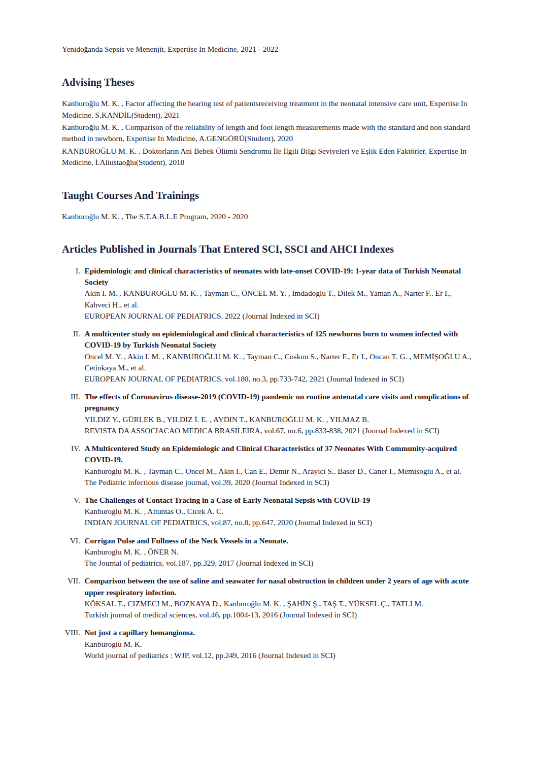Yenidoğanda Sepsis ve Menenjit, Expertise In Medicine, 2021 - 2022
Advising Theses
Kanburoğlu M. K. , Factor affecting the hearing test of patientsreceiving treatment in the neonatal intensive care unit, Expertise In Medicine, S.KANDİL(Student), 2021
Kanburoğlu M. K. , Comparison of the reliability of length and foot length measurements made with the standard and non standard method in newborn, Expertise In Medicine, A.GENGÖRÜ(Student), 2020
KANBUROĞLU M. K. , Doktorların Ani Bebek Ölümü Sendromu İle İlgili Bilgi Seviyeleri ve Eşlik Eden Faktörler, Expertise In Medicine, İ.Aliustaoğlu(Student), 2018
Taught Courses And Trainings
Kanburoğlu M. K. , The S.T.A.B.L.E Program, 2020 - 2020
Articles Published in Journals That Entered SCI, SSCI and AHCI Indexes
Epidemiologic and clinical characteristics of neonates with late-onset COVID-19: 1-year data of Turkish Neonatal Society
Akin I. M. , KANBUROĞLU M. K. , Tayman C., ÖNCEL M. Y. , Imdadoglu T., Dilek M., Yaman A., Narter F., Er I., Kahveci H., et al.
EUROPEAN JOURNAL OF PEDIATRICS, 2022 (Journal Indexed in SCI)
A multicenter study on epidemiological and clinical characteristics of 125 newborns born to women infected with COVID-19 by Turkish Neonatal Society
Oncel M. Y. , Akin I. M. , KANBUROĞLU M. K. , Tayman C., Coskun S., Narter F., Er I., Oncan T. G. , MEMİŞOĞLU A., Cetinkaya M., et al.
EUROPEAN JOURNAL OF PEDIATRICS, vol.180, no.3, pp.733-742, 2021 (Journal Indexed in SCI)
The effects of Coronavirus disease-2019 (COVID-19) pandemic on routine antenatal care visits and complications of pregnancy
YILDIZ Y., GÜRLEK B., YILDIZ İ. E. , AYDIN T., KANBUROĞLU M. K. , YILMAZ B.
REVISTA DA ASSOCIACAO MEDICA BRASILEIRA, vol.67, no.6, pp.833-838, 2021 (Journal Indexed in SCI)
A Multicentered Study on Epidemiologic and Clinical Characteristics of 37 Neonates With Community-acquired COVID-19.
Kanburoglu M. K. , Tayman C., Oncel M., Akin I., Can E., Demir N., Arayici S., Baser D., Caner I., Memisoglu A., et al.
The Pediatric infectious disease journal, vol.39, 2020 (Journal Indexed in SCI)
The Challenges of Contact Tracing in a Case of Early Neonatal Sepsis with COVID-19
Kanburoglu M. K. , Altuntas O., Cicek A. C.
INDIAN JOURNAL OF PEDIATRICS, vol.87, no.8, pp.647, 2020 (Journal Indexed in SCI)
Corrigan Pulse and Fullness of the Neck Vessels in a Neonate.
Kanburoglu M. K. , ÖNER N.
The Journal of pediatrics, vol.187, pp.329, 2017 (Journal Indexed in SCI)
Comparison between the use of saline and seawater for nasal obstruction in children under 2 years of age with acute upper respiratory infection.
KÖKSAL T., CIZMECI M., BOZKAYA D., Kanburoğlu M. K. , ŞAHİN Ş., TAŞ T., YÜKSEL Ç., TATLI M.
Turkish journal of medical sciences, vol.46, pp.1004-13, 2016 (Journal Indexed in SCI)
Not just a capillary hemangioma.
Kanburoglu M. K.
World journal of pediatrics : WJP, vol.12, pp.249, 2016 (Journal Indexed in SCI)